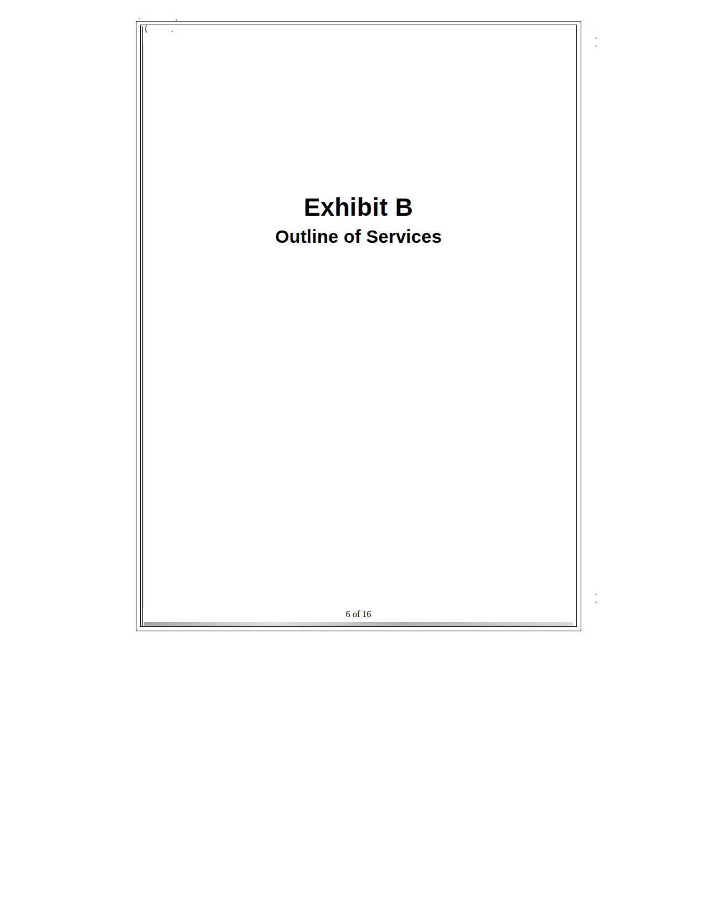. , ( .
.
.
.
.
Exhibit B
Outline of Services
6 of 16